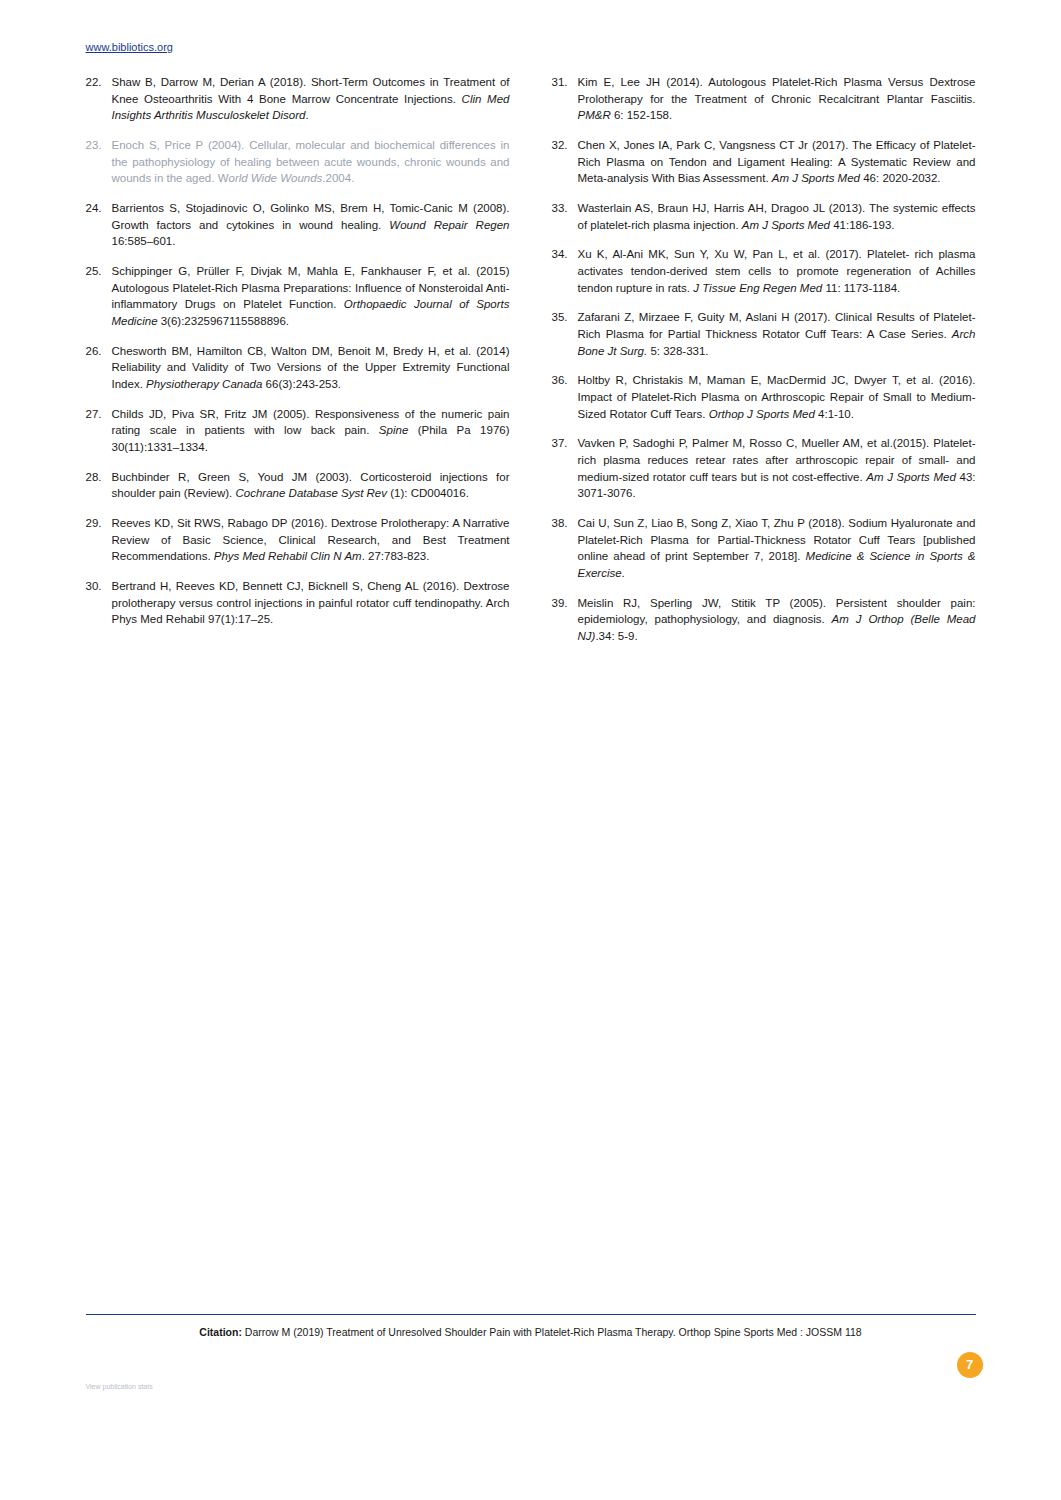www.bibliotics.org
22. Shaw B, Darrow M, Derian A (2018). Short-Term Outcomes in Treatment of Knee Osteoarthritis With 4 Bone Marrow Concentrate Injections. Clin Med Insights Arthritis Musculoskelet Disord.
23. Enoch S, Price P (2004). Cellular, molecular and biochemical differences in the pathophysiology of healing between acute wounds, chronic wounds and wounds in the aged. World Wide Wounds.2004.
24. Barrientos S, Stojadinovic O, Golinko MS, Brem H, Tomic-Canic M (2008). Growth factors and cytokines in wound healing. Wound Repair Regen 16:585–601.
25. Schippinger G, Prüller F, Divjak M, Mahla E, Fankhauser F, et al. (2015) Autologous Platelet-Rich Plasma Preparations: Influence of Nonsteroidal Anti-inflammatory Drugs on Platelet Function. Orthopaedic Journal of Sports Medicine 3(6):2325967115588896.
26. Chesworth BM, Hamilton CB, Walton DM, Benoit M, Bredy H, et al. (2014) Reliability and Validity of Two Versions of the Upper Extremity Functional Index. Physiotherapy Canada 66(3):243-253.
27. Childs JD, Piva SR, Fritz JM (2005). Responsiveness of the numeric pain rating scale in patients with low back pain. Spine (Phila Pa 1976) 30(11):1331–1334.
28. Buchbinder R, Green S, Youd JM (2003). Corticosteroid injections for shoulder pain (Review). Cochrane Database Syst Rev (1): CD004016.
29. Reeves KD, Sit RWS, Rabago DP (2016). Dextrose Prolotherapy: A Narrative Review of Basic Science, Clinical Research, and Best Treatment Recommendations. Phys Med Rehabil Clin N Am. 27:783-823.
30. Bertrand H, Reeves KD, Bennett CJ, Bicknell S, Cheng AL (2016). Dextrose prolotherapy versus control injections in painful rotator cuff tendinopathy. Arch Phys Med Rehabil 97(1):17–25.
31. Kim E, Lee JH (2014). Autologous Platelet-Rich Plasma Versus Dextrose Prolotherapy for the Treatment of Chronic Recalcitrant Plantar Fasciitis. PM&R 6: 152-158.
32. Chen X, Jones IA, Park C, Vangsness CT Jr (2017). The Efficacy of Platelet-Rich Plasma on Tendon and Ligament Healing: A Systematic Review and Meta-analysis With Bias Assessment. Am J Sports Med 46: 2020-2032.
33. Wasterlain AS, Braun HJ, Harris AH, Dragoo JL (2013). The systemic effects of platelet-rich plasma injection. Am J Sports Med 41:186-193.
34. Xu K, Al-Ani MK, Sun Y, Xu W, Pan L, et al. (2017). Platelet- rich plasma activates tendon-derived stem cells to promote regeneration of Achilles tendon rupture in rats. J Tissue Eng Regen Med 11: 1173-1184.
35. Zafarani Z, Mirzaee F, Guity M, Aslani H (2017). Clinical Results of Platelet-Rich Plasma for Partial Thickness Rotator Cuff Tears: A Case Series. Arch Bone Jt Surg. 5: 328-331.
36. Holtby R, Christakis M, Maman E, MacDermid JC, Dwyer T, et al. (2016). Impact of Platelet-Rich Plasma on Arthroscopic Repair of Small to Medium-Sized Rotator Cuff Tears. Orthop J Sports Med 4:1-10.
37. Vavken P, Sadoghi P, Palmer M, Rosso C, Mueller AM, et al.(2015). Platelet-rich plasma reduces retear rates after arthroscopic repair of small- and medium-sized rotator cuff tears but is not cost-effective. Am J Sports Med 43: 3071-3076.
38. Cai U, Sun Z, Liao B, Song Z, Xiao T, Zhu P (2018). Sodium Hyaluronate and Platelet-Rich Plasma for Partial-Thickness Rotator Cuff Tears [published online ahead of print September 7, 2018]. Medicine & Science in Sports & Exercise.
39. Meislin RJ, Sperling JW, Stitik TP (2005). Persistent shoulder pain: epidemiology, pathophysiology, and diagnosis. Am J Orthop (Belle Mead NJ).34: 5-9.
Citation: Darrow M (2019) Treatment of Unresolved Shoulder Pain with Platelet-Rich Plasma Therapy. Orthop Spine Sports Med : JOSSM 118
7
View publication stats